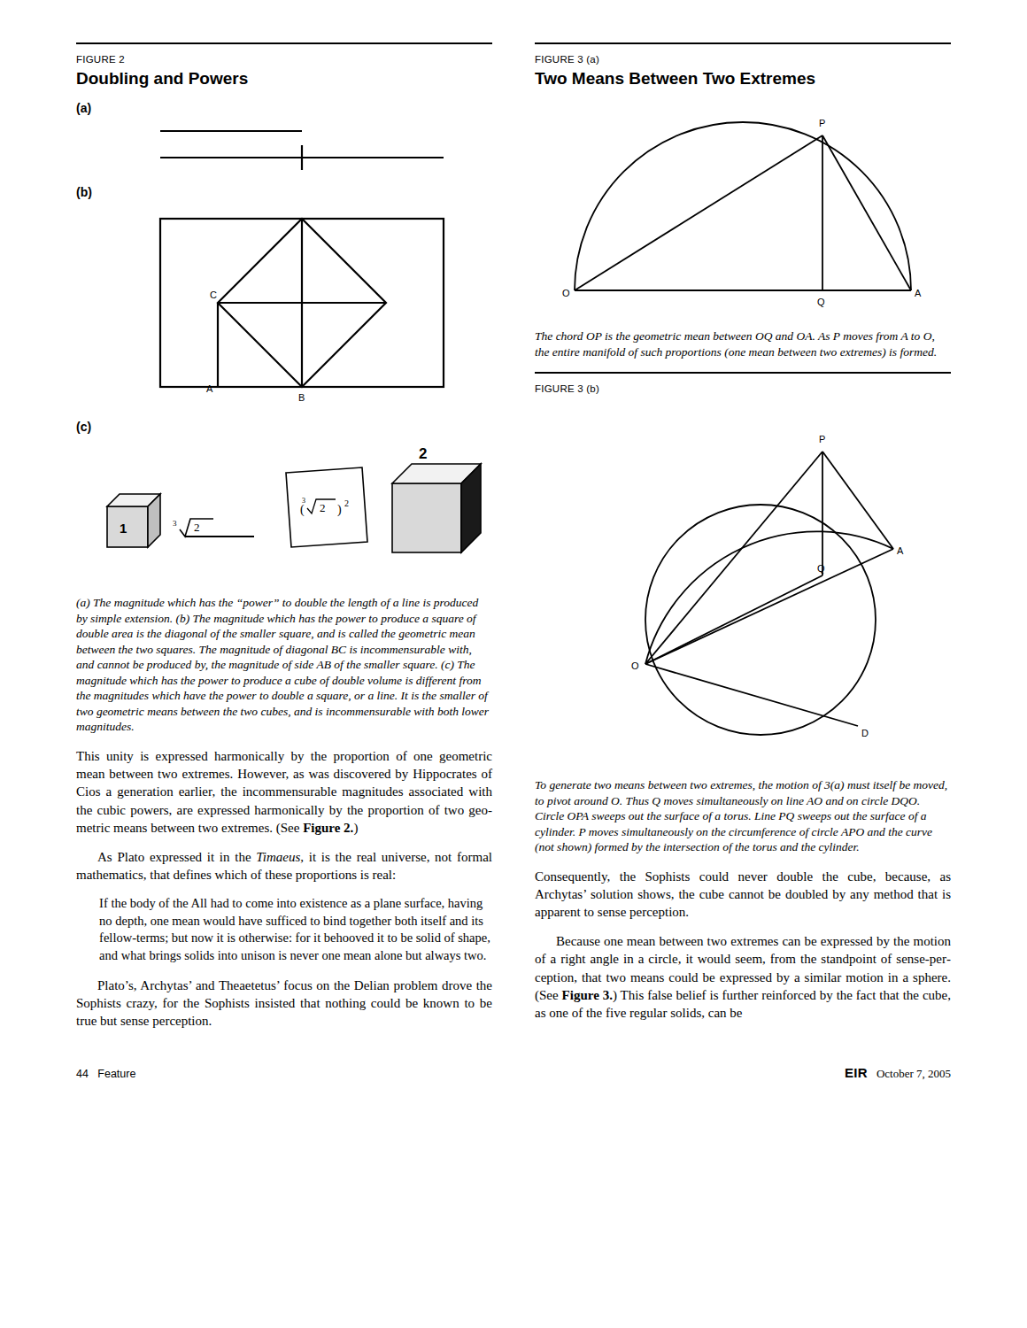FIGURE 2
Doubling and Powers
(a)
(b)
C A B
(c)
1 3 2 ( 3 2 ) 2 2
(a) The magnitude which has the “power” to double the length of a line is produced by simple extension. (b) The magnitude which has the power to produce a square of double area is the diagonal of the smaller square, and is called the geometric mean between the two squares. The magnitude of diagonal BC is incommensurable with, and cannot be produced by, the magnitude of side AB of the smaller square. (c) The magnitude which has the power to produce a cube of double volume is different from the magnitudes which have the power to double a square, or a line. It is the smaller of two geometric means between the two cubes, and is incommensurable with both lower magnitudes.
This unity is expressed harmonically by the proportion of one geometric mean between two extremes. However, as was discovered by Hippocrates of Cios a generation earlier, the incommensurable magnitudes associated with the cubic powers, are expressed harmonically by the proportion of two geometric means between two extremes. (See Figure 2.)
As Plato expressed it in the Timaeus, it is the real universe, not formal mathematics, that defines which of these proportions is real:
If the body of the All had to come into existence as a plane surface, having no depth, one mean would have sufficed to bind together both itself and its fellow-terms; but now it is otherwise: for it behooved it to be solid of shape, and what brings solids into unison is never one mean alone but always two.
Plato’s, Archytas’ and Theaetetus’ focus on the Delian problem drove the Sophists crazy, for the Sophists insisted that nothing could be known to be true but sense perception.
FIGURE 3 (a)
Two Means Between Two Extremes
P O A Q
The chord OP is the geometric mean between OQ and OA. As P moves from A to O, the entire manifold of such proportions (one mean between two extremes) is formed.
FIGURE 3 (b)
P A Q O D
To generate two means between two extremes, the motion of 3(a) must itself be moved, to pivot around O. Thus Q moves simultaneously on line AO and on circle DQO. Circle OPA sweeps out the surface of a torus. Line PQ sweeps out the surface of a cylinder. P moves simultaneously on the circumference of circle APO and the curve (not shown) formed by the intersection of the torus and the cylinder.
Consequently, the Sophists could never double the cube, because, as Archytas’ solution shows, the cube cannot be doubled by any method that is apparent to sense perception.
Because one mean between two extremes can be expressed by the motion of a right angle in a circle, it would seem, from the standpoint of sense-perception, that two means could be expressed by a similar motion in a sphere. (See Figure 3.) This false belief is further reinforced by the fact that the cube, as one of the five regular solids, can be
44 Feature
EIR October 7, 2005